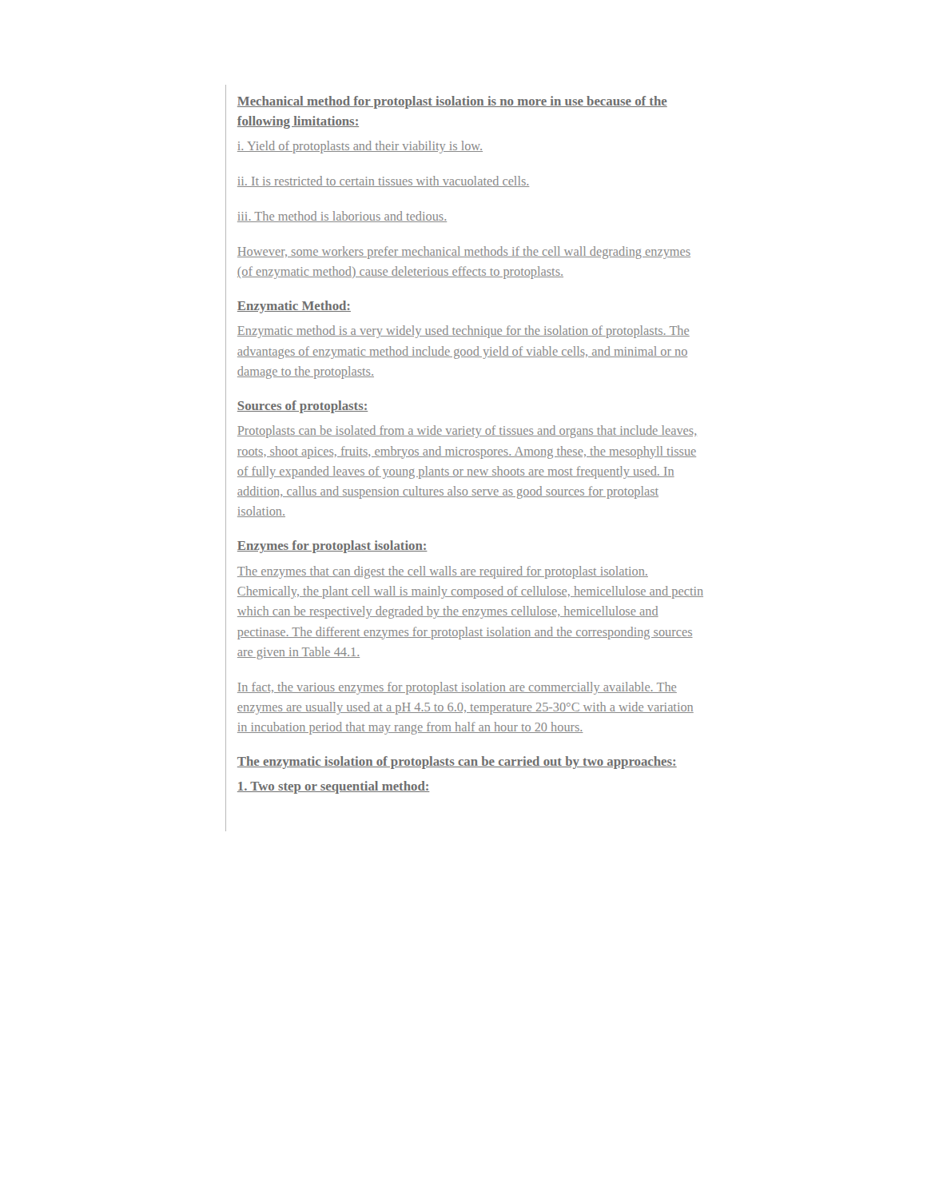Mechanical method for protoplast isolation is no more in use because of the following limitations:
i. Yield of protoplasts and their viability is low.
ii. It is restricted to certain tissues with vacuolated cells.
iii. The method is laborious and tedious.
However, some workers prefer mechanical methods if the cell wall degrading enzymes (of enzymatic method) cause deleterious effects to protoplasts.
Enzymatic Method:
Enzymatic method is a very widely used technique for the isolation of protoplasts. The advantages of enzymatic method include good yield of viable cells, and minimal or no damage to the protoplasts.
Sources of protoplasts:
Protoplasts can be isolated from a wide variety of tissues and organs that include leaves, roots, shoot apices, fruits, embryos and microspores. Among these, the mesophyll tissue of fully expanded leaves of young plants or new shoots are most frequently used. In addition, callus and suspension cultures also serve as good sources for protoplast isolation.
Enzymes for protoplast isolation:
The enzymes that can digest the cell walls are required for protoplast isolation. Chemically, the plant cell wall is mainly composed of cellulose, hemicellulose and pectin which can be respectively degraded by the enzymes cellulose, hemicellulose and pectinase. The different enzymes for protoplast isolation and the corresponding sources are given in Table 44.1.
In fact, the various enzymes for protoplast isolation are commercially available. The enzymes are usually used at a pH 4.5 to 6.0, temperature 25-30°C with a wide variation in incubation period that may range from half an hour to 20 hours.
The enzymatic isolation of protoplasts can be carried out by two approaches:
1. Two step or sequential method: